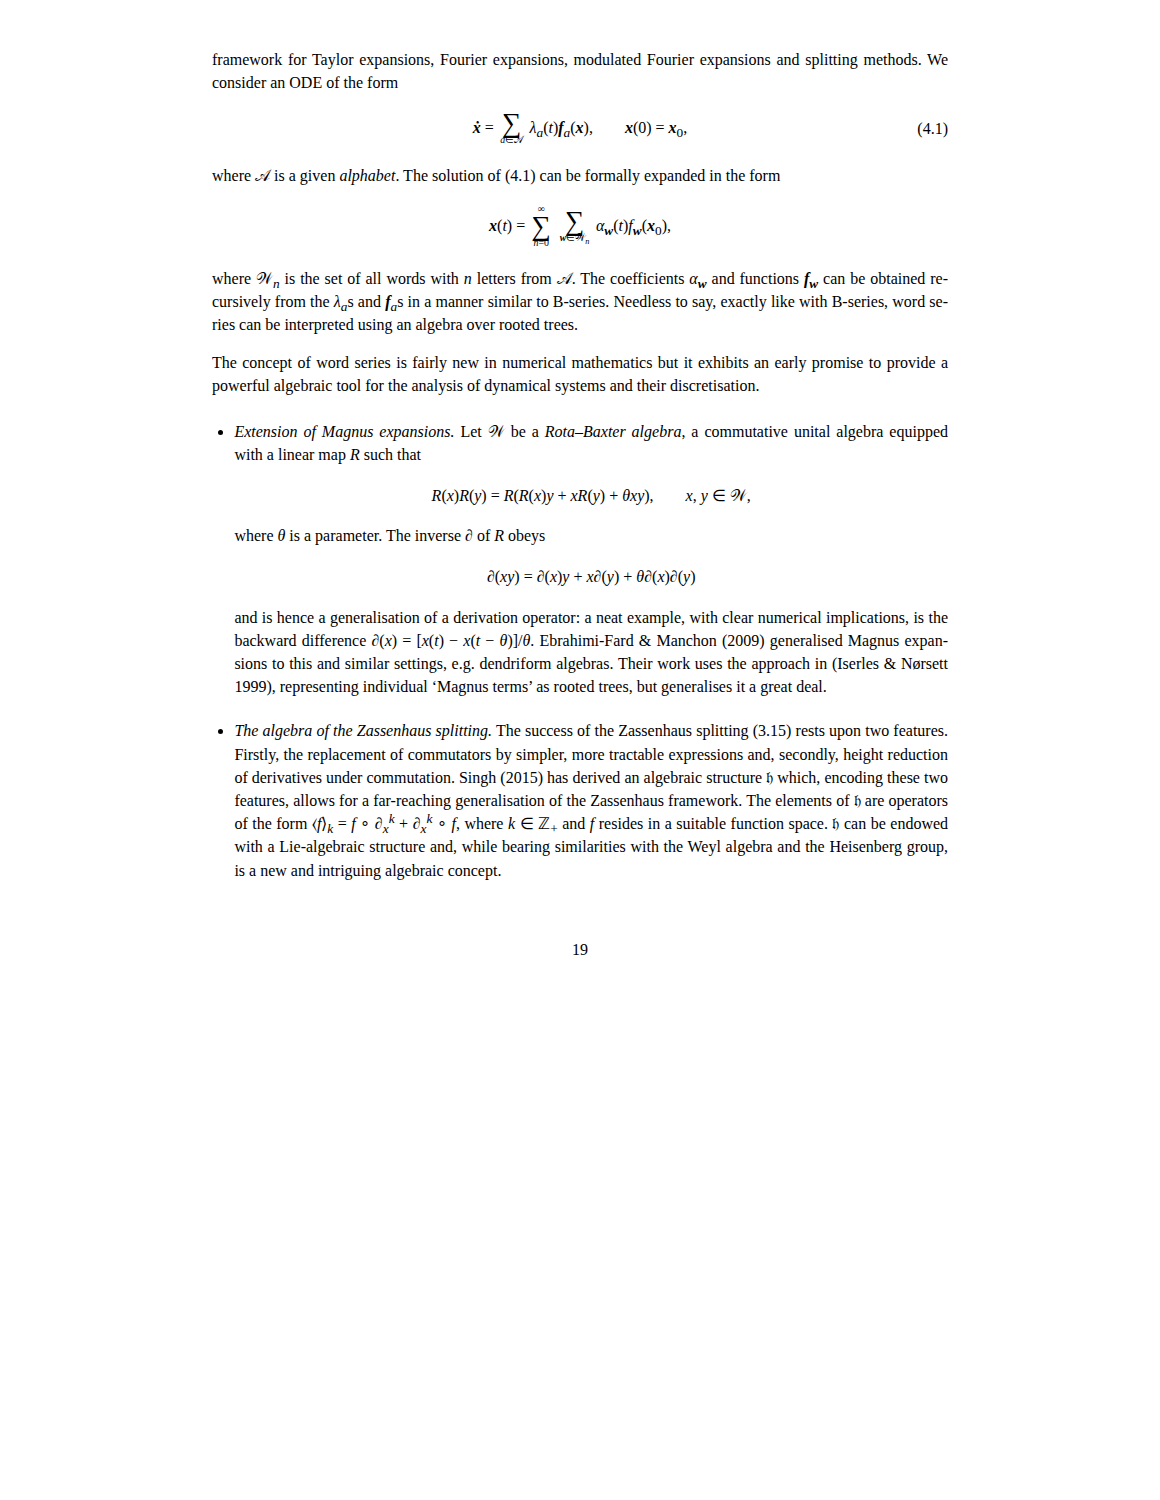framework for Taylor expansions, Fourier expansions, modulated Fourier expansions and splitting methods. We consider an ODE of the form
ẋ = ∑a∈𝒜 λa(t)fa(x), x(0) = x0, (4.1)
where 𝒜 is a given alphabet. The solution of (4.1) can be formally expanded in the form
x(t) = ∞∑n=0 ∑w∈𝒲n αw(t)fw(x0),
where 𝒲n is the set of all words with n letters from 𝒜. The coefficients αw and functions fw can be obtained recursively from the λas and fas in a manner similar to B-series. Needless to say, exactly like with B-series, word series can be interpreted using an algebra over rooted trees.
The concept of word series is fairly new in numerical mathematics but it exhibits an early promise to provide a powerful algebraic tool for the analysis of dynamical systems and their discretisation.
Extension of Magnus expansions. Let 𝒲 be a Rota–Baxter algebra, a commutative unital algebra equipped with a linear map R such that
R(x)R(y) = R(R(x)y + xR(y) + θxy), x, y ∈ 𝒲,
where θ is a parameter. The inverse ∂ of R obeys
∂(xy) = ∂(x)y + x∂(y) + θ∂(x)∂(y)
and is hence a generalisation of a derivation operator: a neat example, with clear numerical implications, is the backward difference ∂(x) = [x(t) − x(t − θ)]/θ. Ebrahimi-Fard & Manchon (2009) generalised Magnus expansions to this and similar settings, e.g. dendriform algebras. Their work uses the approach in (Iserles & Nørsett 1999), representing individual ‘Magnus terms’ as rooted trees, but generalises it a great deal.
The algebra of the Zassenhaus splitting. The success of the Zassenhaus splitting (3.15) rests upon two features. Firstly, the replacement of commutators by simpler, more tractable expressions and, secondly, height reduction of derivatives under commutation. Singh (2015) has derived an algebraic structure 𝔥 which, encoding these two features, allows for a far-reaching generalisation of the Zassenhaus framework. The elements of 𝔥 are operators of the form ⟨f⟩k = f ∘ ∂xk + ∂xk ∘ f, where k ∈ ℤ+ and f resides in a suitable function space. 𝔥 can be endowed with a Lie-algebraic structure and, while bearing similarities with the Weyl algebra and the Heisenberg group, is a new and intriguing algebraic concept.
19